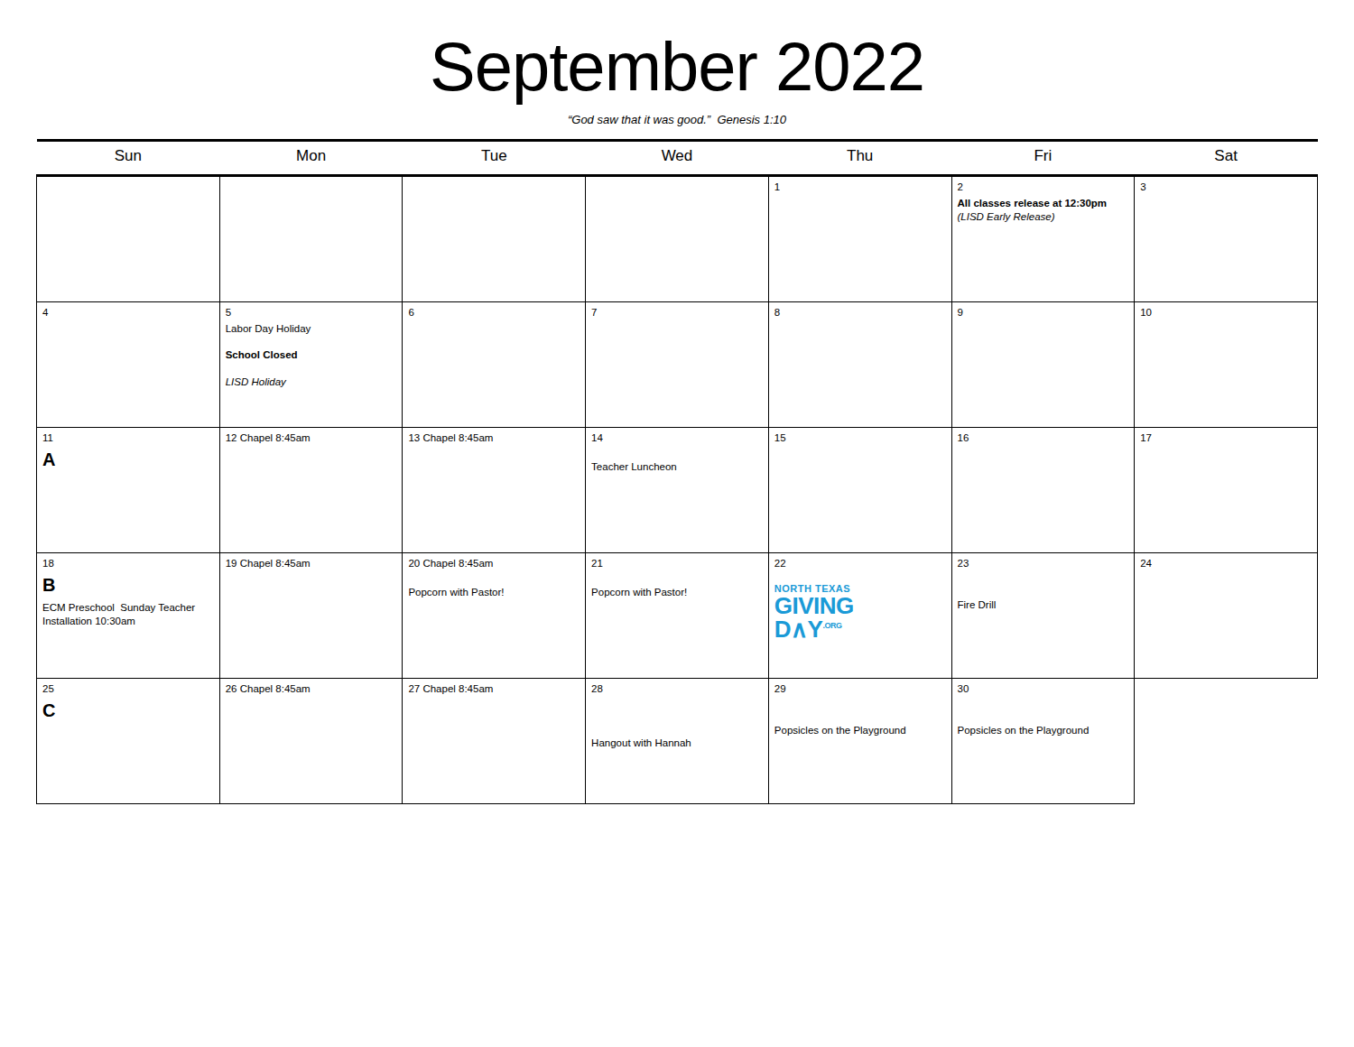September 2022
“God saw that it was good.” Genesis 1:10
| Sun | Mon | Tue | Wed | Thu | Fri | Sat |
| --- | --- | --- | --- | --- | --- | --- |
| | | | | 1 | 2 All classes release at 12:30pm (LISD Early Release) | 3 |
| 4 | 5 Labor Day Holiday School Closed LISD Holiday | 6 | 7 | 8 | 9 | 10 |
| 11 A | 12 Chapel 8:45am | 13 Chapel 8:45am | 14 Teacher Luncheon | 15 | 16 | 17 |
| 18 B ECM Preschool Sunday Teacher Installation 10:30am | 19 Chapel 8:45am | 20 Chapel 8:45am Popcorn with Pastor! | 21 Popcorn with Pastor! | 22 NORTH TEXAS GIVING D∧Y .ORG | 23 Fire Drill | 24 |
| 25 C | 26 Chapel 8:45am | 27 Chapel 8:45am | 28 Hangout with Hannah | 29 Popsicles on the Playground | 30 Popsicles on the Playground | |